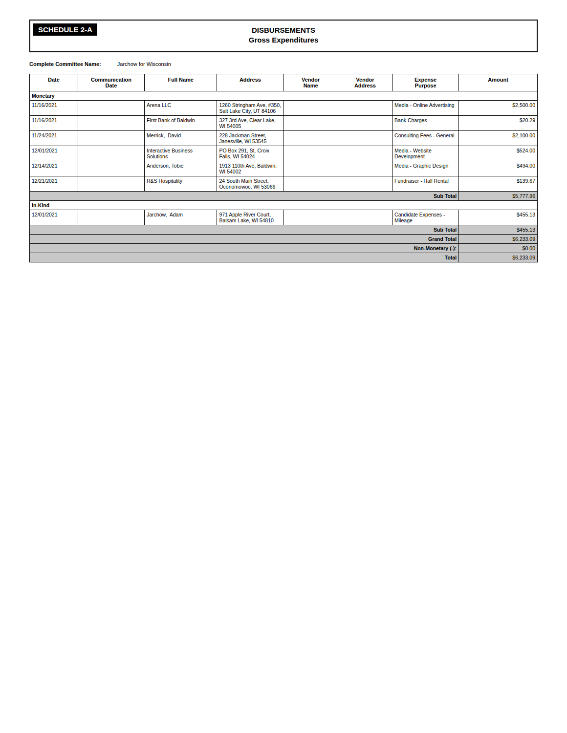SCHEDULE 2-A
DISBURSEMENTS
Gross Expenditures
Complete Committee Name: Jarchow for Wisconsin
| Date | Communication Date | Full Name | Address | Vendor Name | Vendor Address | Expense Purpose | Amount |
| --- | --- | --- | --- | --- | --- | --- | --- |
| Monetary |
| 11/16/2021 | | Arena LLC | 1260 Stringham Ave, #350, Salt Lake City, UT 84106 | | | Media - Online Advertising | $2,500.00 |
| 11/16/2021 | | First Bank of Baldwin | 327 3rd Ave, Clear Lake, WI 54005 | | | Bank Charges | $20.29 |
| 11/24/2021 | | Merrick, David | 228 Jackman Street, Janesville, WI 53545 | | | Consulting Fees - General | $2,100.00 |
| 12/01/2021 | | Interactive Business Solutions | PO Box 291, St. Croix Falls, WI 54024 | | | Media - Website Development | $524.00 |
| 12/14/2021 | | Anderson, Tobie | 1913 110th Ave, Baldwin, WI 54002 | | | Media - Graphic Design | $494.00 |
| 12/21/2021 | | R&S Hospitality | 24 South Main Street, Oconomowoc, WI 53066 | | | Fundraiser - Hall Rental | $139.67 |
| Sub Total | $5,777.96 |
| In-Kind |
| 12/01/2021 | | Jarchow, Adam | 971 Apple River Court, Balsam Lake, WI 54810 | | | Candidate Expenses - Mileage | $455.13 |
| Sub Total | $455.13 |
| Grand Total | $6,233.09 |
| Non-Monetary (-): | $0.00 |
| Total | $6,233.09 |